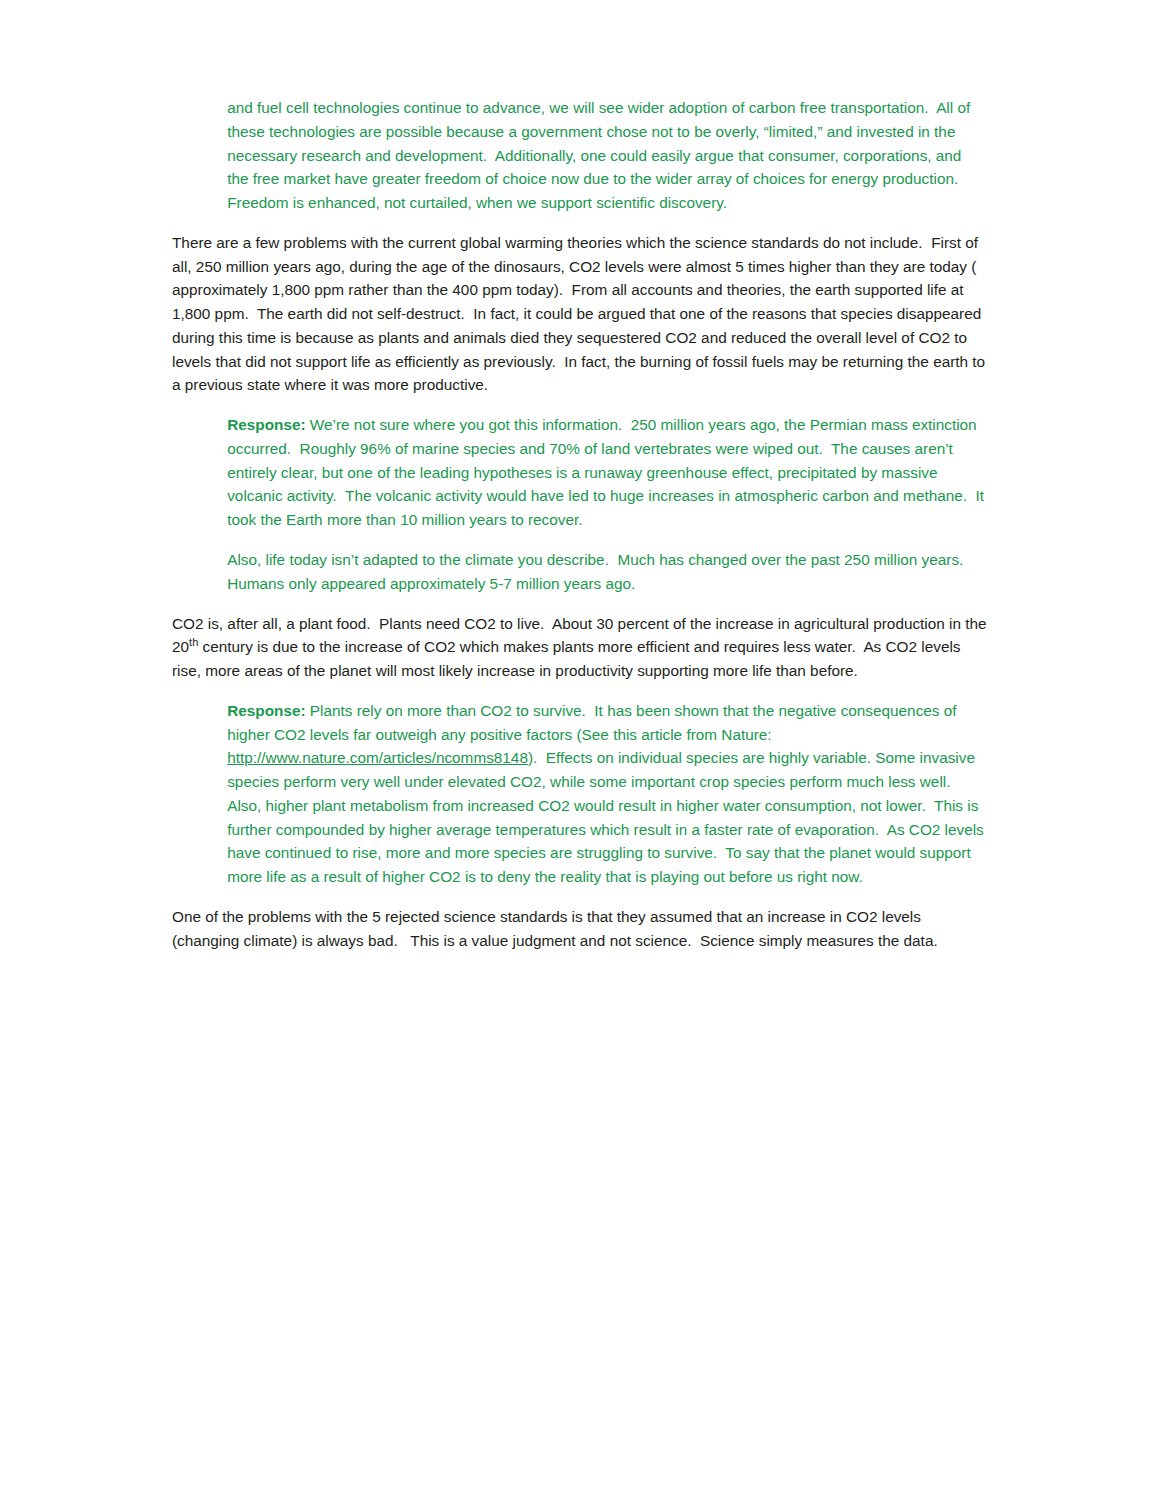and fuel cell technologies continue to advance, we will see wider adoption of carbon free transportation. All of these technologies are possible because a government chose not to be overly, “limited,” and invested in the necessary research and development. Additionally, one could easily argue that consumer, corporations, and the free market have greater freedom of choice now due to the wider array of choices for energy production. Freedom is enhanced, not curtailed, when we support scientific discovery.
There are a few problems with the current global warming theories which the science standards do not include. First of all, 250 million years ago, during the age of the dinosaurs, CO2 levels were almost 5 times higher than they are today ( approximately 1,800 ppm rather than the 400 ppm today). From all accounts and theories, the earth supported life at 1,800 ppm. The earth did not self-destruct. In fact, it could be argued that one of the reasons that species disappeared during this time is because as plants and animals died they sequestered CO2 and reduced the overall level of CO2 to levels that did not support life as efficiently as previously. In fact, the burning of fossil fuels may be returning the earth to a previous state where it was more productive.
Response: We’re not sure where you got this information. 250 million years ago, the Permian mass extinction occurred. Roughly 96% of marine species and 70% of land vertebrates were wiped out. The causes aren’t entirely clear, but one of the leading hypotheses is a runaway greenhouse effect, precipitated by massive volcanic activity. The volcanic activity would have led to huge increases in atmospheric carbon and methane. It took the Earth more than 10 million years to recover.
Also, life today isn’t adapted to the climate you describe. Much has changed over the past 250 million years. Humans only appeared approximately 5-7 million years ago.
CO2 is, after all, a plant food. Plants need CO2 to live. About 30 percent of the increase in agricultural production in the 20th century is due to the increase of CO2 which makes plants more efficient and requires less water. As CO2 levels rise, more areas of the planet will most likely increase in productivity supporting more life than before.
Response: Plants rely on more than CO2 to survive. It has been shown that the negative consequences of higher CO2 levels far outweigh any positive factors (See this article from Nature: http://www.nature.com/articles/ncomms8148). Effects on individual species are highly variable. Some invasive species perform very well under elevated CO2, while some important crop species perform much less well. Also, higher plant metabolism from increased CO2 would result in higher water consumption, not lower. This is further compounded by higher average temperatures which result in a faster rate of evaporation. As CO2 levels have continued to rise, more and more species are struggling to survive. To say that the planet would support more life as a result of higher CO2 is to deny the reality that is playing out before us right now.
One of the problems with the 5 rejected science standards is that they assumed that an increase in CO2 levels (changing climate) is always bad. This is a value judgment and not science. Science simply measures the data.